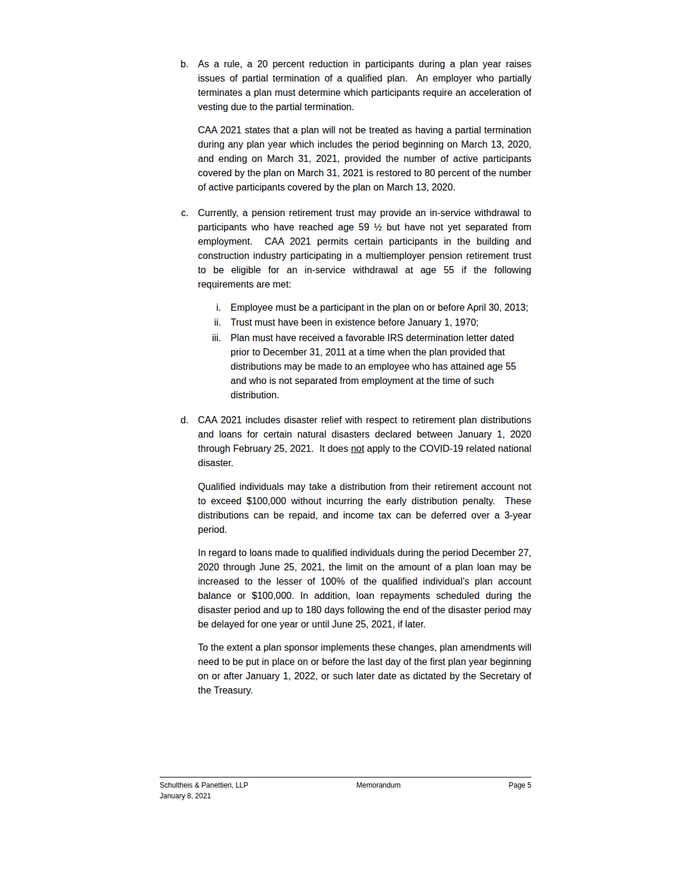As a rule, a 20 percent reduction in participants during a plan year raises issues of partial termination of a qualified plan. An employer who partially terminates a plan must determine which participants require an acceleration of vesting due to the partial termination.
CAA 2021 states that a plan will not be treated as having a partial termination during any plan year which includes the period beginning on March 13, 2020, and ending on March 31, 2021, provided the number of active participants covered by the plan on March 31, 2021 is restored to 80 percent of the number of active participants covered by the plan on March 13, 2020.
Currently, a pension retirement trust may provide an in-service withdrawal to participants who have reached age 59 ½ but have not yet separated from employment. CAA 2021 permits certain participants in the building and construction industry participating in a multiemployer pension retirement trust to be eligible for an in-service withdrawal at age 55 if the following requirements are met:
Employee must be a participant in the plan on or before April 30, 2013;
Trust must have been in existence before January 1, 1970;
Plan must have received a favorable IRS determination letter dated prior to December 31, 2011 at a time when the plan provided that distributions may be made to an employee who has attained age 55 and who is not separated from employment at the time of such distribution.
CAA 2021 includes disaster relief with respect to retirement plan distributions and loans for certain natural disasters declared between January 1, 2020 through February 25, 2021. It does not apply to the COVID-19 related national disaster.
Qualified individuals may take a distribution from their retirement account not to exceed $100,000 without incurring the early distribution penalty. These distributions can be repaid, and income tax can be deferred over a 3-year period.
In regard to loans made to qualified individuals during the period December 27, 2020 through June 25, 2021, the limit on the amount of a plan loan may be increased to the lesser of 100% of the qualified individual’s plan account balance or $100,000. In addition, loan repayments scheduled during the disaster period and up to 180 days following the end of the disaster period may be delayed for one year or until June 25, 2021, if later.
To the extent a plan sponsor implements these changes, plan amendments will need to be put in place on or before the last day of the first plan year beginning on or after January 1, 2022, or such later date as dictated by the Secretary of the Treasury.
Schultheis & Panettieri, LLP January 8, 2021
Memorandum
Page 5